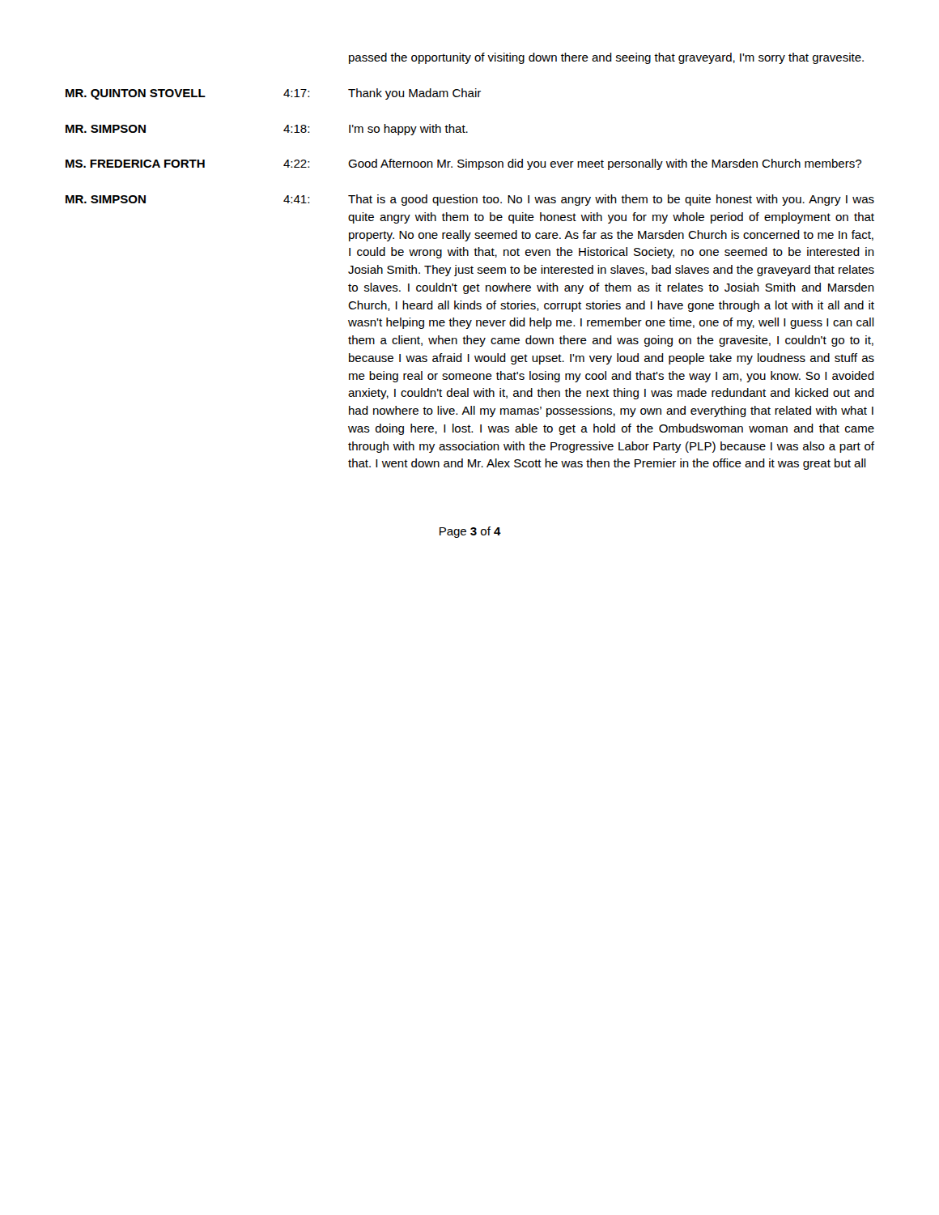| | | passed the opportunity of visiting down there and seeing that graveyard, I'm sorry that gravesite. |
| MR. QUINTON STOVELL | 4:17: | Thank you Madam Chair |
| MR. SIMPSON | 4:18: | I'm so happy with that. |
| MS. FREDERICA FORTH | 4:22: | Good Afternoon Mr. Simpson did you ever meet personally with the Marsden Church members? |
| MR. SIMPSON | 4:41: | That is a good question too. No I was angry with them to be quite honest with you. Angry I was quite angry with them to be quite honest with you for my whole period of employment on that property. No one really seemed to care. As far as the Marsden Church is concerned to me In fact, I could be wrong with that, not even the Historical Society, no one seemed to be interested in Josiah Smith. They just seem to be interested in slaves, bad slaves and the graveyard that relates to slaves. I couldn't get nowhere with any of them as it relates to Josiah Smith and Marsden Church, I heard all kinds of stories, corrupt stories and I have gone through a lot with it all and it wasn't helping me they never did help me. I remember one time, one of my, well I guess I can call them a client, when they came down there and was going on the gravesite, I couldn't go to it, because I was afraid I would get upset. I'm very loud and people take my loudness and stuff as me being real or someone that's losing my cool and that's the way I am, you know. So I avoided anxiety, I couldn't deal with it, and then the next thing I was made redundant and kicked out and had nowhere to live. All my mamas’ possessions, my own and everything that related with what I was doing here, I lost. I was able to get a hold of the Ombudswoman woman and that came through with my association with the Progressive Labor Party (PLP) because I was also a part of that. I went down and Mr. Alex Scott he was then the Premier in the office and it was great but all |
Page 3 of 4